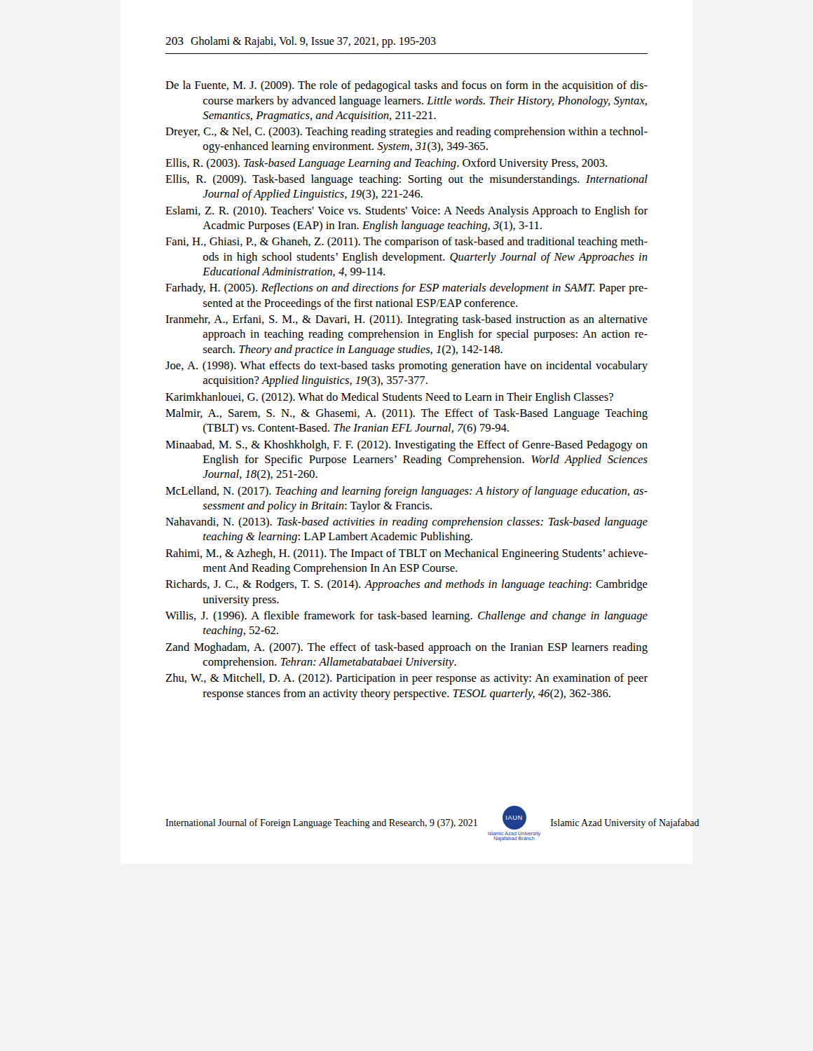203 Gholami & Rajabi, Vol. 9, Issue 37, 2021, pp. 195-203
De la Fuente, M. J. (2009). The role of pedagogical tasks and focus on form in the acquisition of discourse markers by advanced language learners. Little words. Their History, Phonology, Syntax, Semantics, Pragmatics, and Acquisition, 211-221.
Dreyer, C., & Nel, C. (2003). Teaching reading strategies and reading comprehension within a technology-enhanced learning environment. System, 31(3), 349-365.
Ellis, R. (2003). Task-based Language Learning and Teaching. Oxford University Press, 2003.
Ellis, R. (2009). Task-based language teaching: Sorting out the misunderstandings. International Journal of Applied Linguistics, 19(3), 221-246.
Eslami, Z. R. (2010). Teachers' Voice vs. Students' Voice: A Needs Analysis Approach to English for Acadmic Purposes (EAP) in Iran. English language teaching, 3(1), 3-11.
Fani, H., Ghiasi, P., & Ghaneh, Z. (2011). The comparison of task-based and traditional teaching methods in high school students’ English development. Quarterly Journal of New Approaches in Educational Administration, 4, 99-114.
Farhady, H. (2005). Reflections on and directions for ESP materials development in SAMT. Paper presented at the Proceedings of the first national ESP/EAP conference.
Iranmehr, A., Erfani, S. M., & Davari, H. (2011). Integrating task-based instruction as an alternative approach in teaching reading comprehension in English for special purposes: An action research. Theory and practice in Language studies, 1(2), 142-148.
Joe, A. (1998). What effects do text-based tasks promoting generation have on incidental vocabulary acquisition? Applied linguistics, 19(3), 357-377.
Karimkhanlouei, G. (2012). What do Medical Students Need to Learn in Their English Classes?
Malmir, A., Sarem, S. N., & Ghasemi, A. (2011). The Effect of Task-Based Language Teaching (TBLT) vs. Content-Based. The Iranian EFL Journal, 7(6) 79-94.
Minaabad, M. S., & Khoshkholgh, F. F. (2012). Investigating the Effect of Genre-Based Pedagogy on English for Specific Purpose Learners’ Reading Comprehension. World Applied Sciences Journal, 18(2), 251-260.
McLelland, N. (2017). Teaching and learning foreign languages: A history of language education, assessment and policy in Britain: Taylor & Francis.
Nahavandi, N. (2013). Task-based activities in reading comprehension classes: Task-based language teaching & learning: LAP Lambert Academic Publishing.
Rahimi, M., & Azhegh, H. (2011). The Impact of TBLT on Mechanical Engineering Students’ achievement And Reading Comprehension In An ESP Course.
Richards, J. C., & Rodgers, T. S. (2014). Approaches and methods in language teaching: Cambridge university press.
Willis, J. (1996). A flexible framework for task-based learning. Challenge and change in language teaching, 52-62.
Zand Moghadam, A. (2007). The effect of task-based approach on the Iranian ESP learners reading comprehension. Tehran: Allametabatabaei University.
Zhu, W., & Mitchell, D. A. (2012). Participation in peer response as activity: An examination of peer response stances from an activity theory perspective. TESOL quarterly, 46(2), 362-386.
International Journal of Foreign Language Teaching and Research, 9 (37), 2021 IAUN Islamic Azad University
Najafabad Branch Islamic Azad University of Najafabad